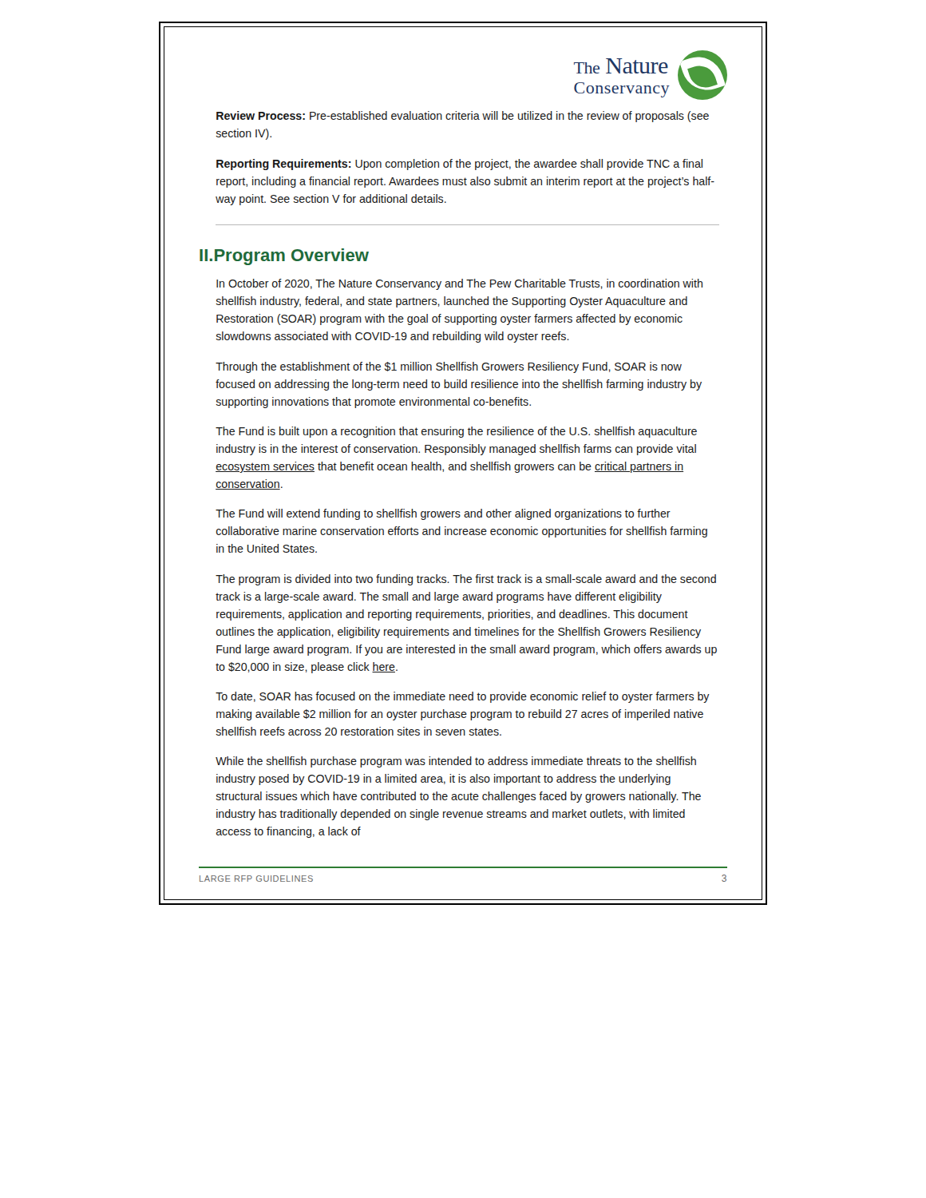The Nature
Conservancy
Review Process: Pre-established evaluation criteria will be utilized in the review of proposals (see section IV).
Reporting Requirements: Upon completion of the project, the awardee shall provide TNC a final report, including a financial report. Awardees must also submit an interim report at the project’s half-way point. See section V for additional details.
II. Program Overview
In October of 2020, The Nature Conservancy and The Pew Charitable Trusts, in coordination with shellfish industry, federal, and state partners, launched the Supporting Oyster Aquaculture and Restoration (SOAR) program with the goal of supporting oyster farmers affected by economic slowdowns associated with COVID-19 and rebuilding wild oyster reefs.
Through the establishment of the $1 million Shellfish Growers Resiliency Fund, SOAR is now focused on addressing the long-term need to build resilience into the shellfish farming industry by supporting innovations that promote environmental co-benefits.
The Fund is built upon a recognition that ensuring the resilience of the U.S. shellfish aquaculture industry is in the interest of conservation. Responsibly managed shellfish farms can provide vital ecosystem services that benefit ocean health, and shellfish growers can be critical partners in conservation.
The Fund will extend funding to shellfish growers and other aligned organizations to further collaborative marine conservation efforts and increase economic opportunities for shellfish farming in the United States.
The program is divided into two funding tracks. The first track is a small-scale award and the second track is a large-scale award. The small and large award programs have different eligibility requirements, application and reporting requirements, priorities, and deadlines. This document outlines the application, eligibility requirements and timelines for the Shellfish Growers Resiliency Fund large award program. If you are interested in the small award program, which offers awards up to $20,000 in size, please click here.
To date, SOAR has focused on the immediate need to provide economic relief to oyster farmers by making available $2 million for an oyster purchase program to rebuild 27 acres of imperiled native shellfish reefs across 20 restoration sites in seven states.
While the shellfish purchase program was intended to address immediate threats to the shellfish industry posed by COVID-19 in a limited area, it is also important to address the underlying structural issues which have contributed to the acute challenges faced by growers nationally. The industry has traditionally depended on single revenue streams and market outlets, with limited access to financing, a lack of
Large RFP Guidelines 3